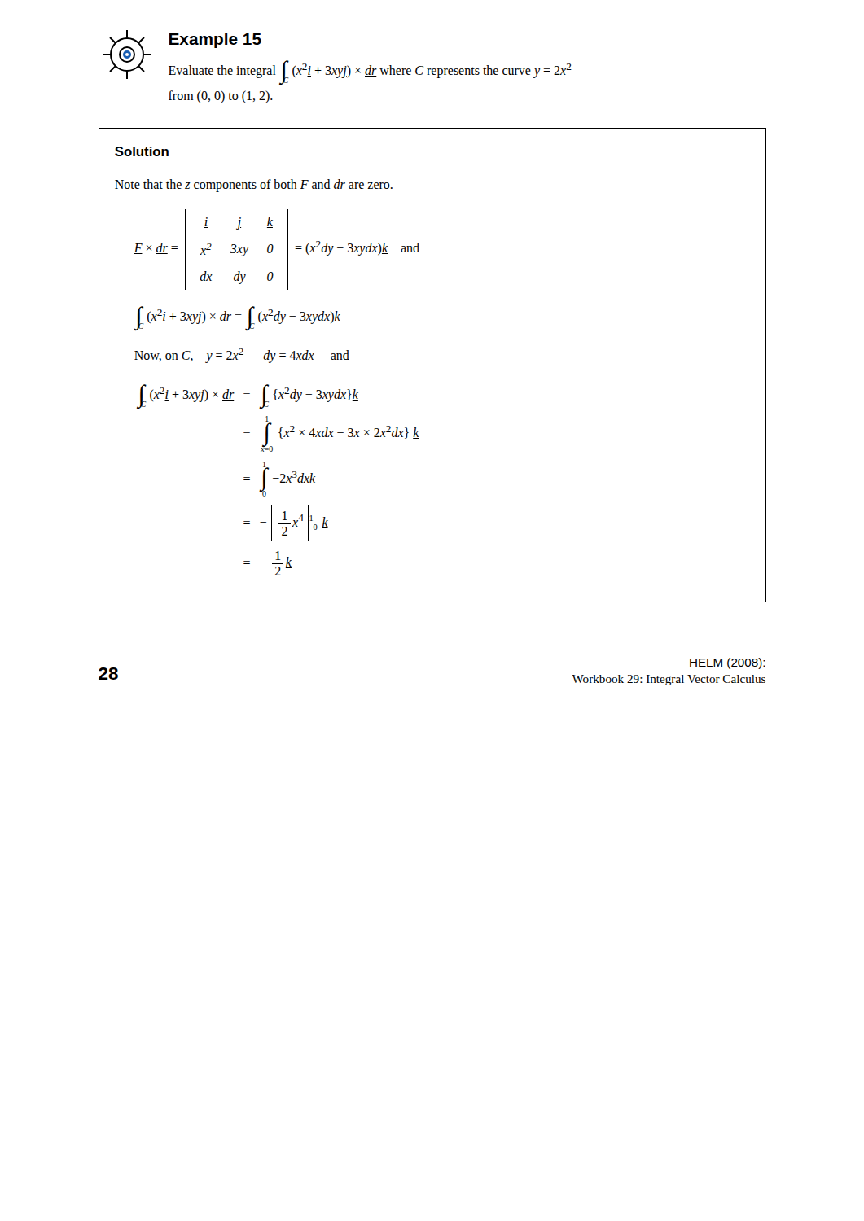Example 15
Evaluate the integral ∫C (x2i + 3xy j) × dr where C represents the curve y = 2x2
from (0, 0) to (1, 2).
Solution
Note that the z components of both F and dr are zero.
F × dr =
| i | j | k |
| x 2 | 3 xy | 0 |
| dx | dy | 0 |
= (x2dy − 3xydx)k and
∫C (x2i + 3xy j) × dr = ∫C (x2dy − 3xydx)k
Now, on C, y = 2x2 dy = 4xdx and
| ∫ C ( x 2 i + 3 xy j ) × dr | = | ∫ C { x 2 dy − 3 xydx } k |
| | = | 1 ∫ x =0 { x 2 × 4 xdx − 3 x × 2 x 2 dx } k |
| | = | 1 ∫ 0 −2 x 3 dx k |
| | = | − 1 2 x 4 1 0 k |
| | = | − 1 2 k |
28
HELM (2008):
Workbook 29: Integral Vector Calculus